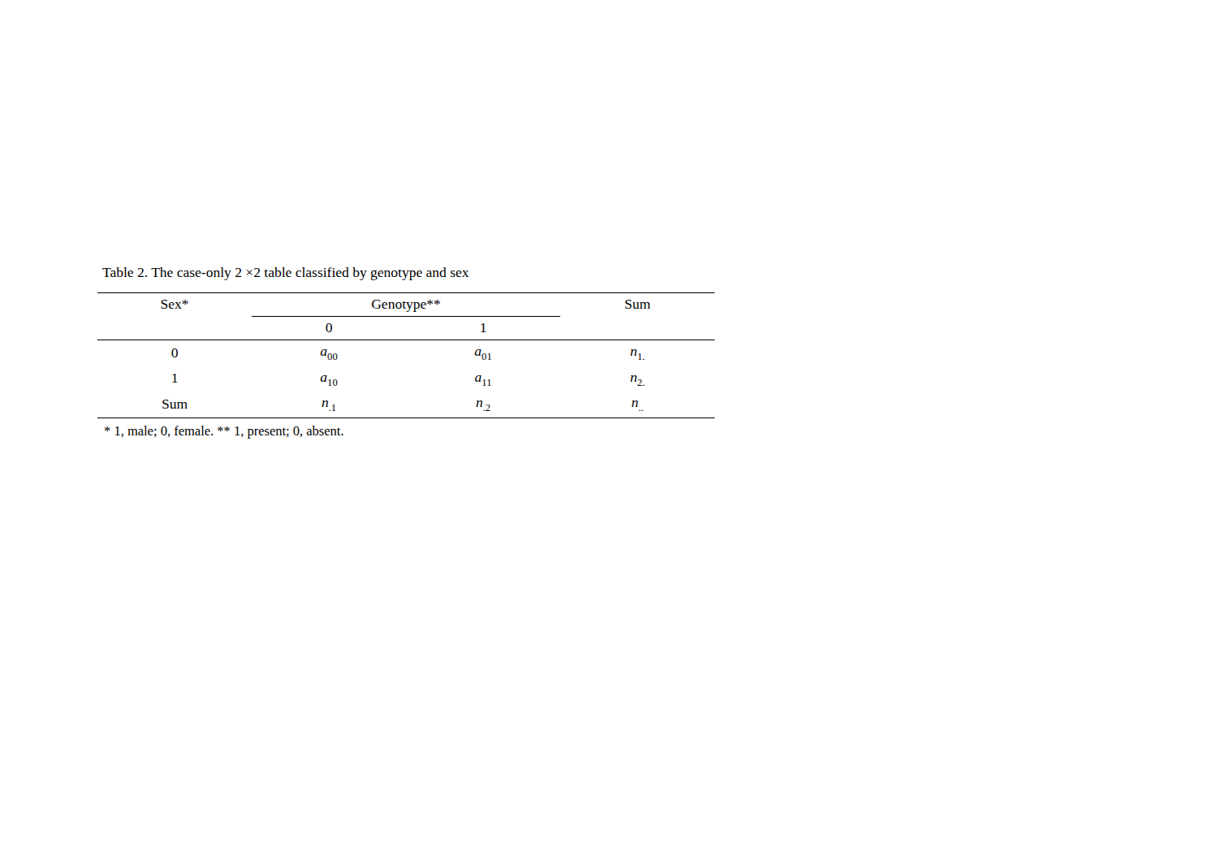Table 2. The case-only 2 ×2 table classified by genotype and sex
| Sex* | Genotype** | Sum |
| | 0 | 1 | |
| 0 | a 00 | a 01 | n 1. |
| 1 | a 10 | a 11 | n 2. |
| Sum | n .1 | n .2 | n .. |
* 1, male; 0, female. ** 1, present; 0, absent.